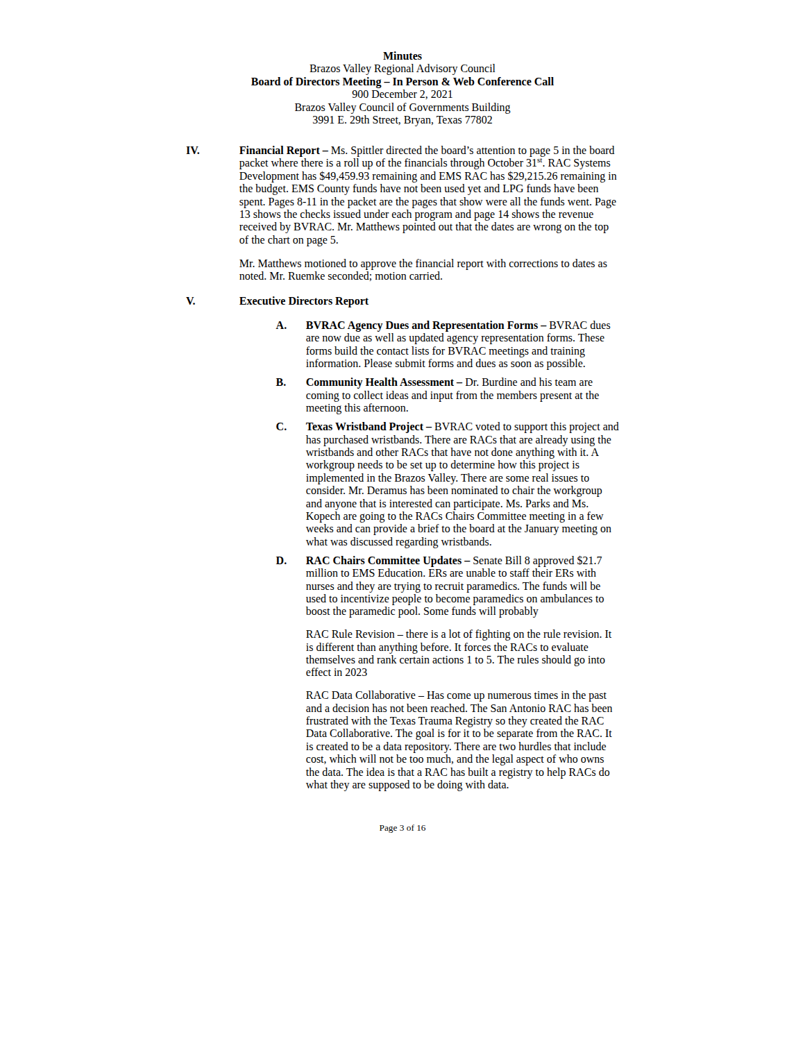Minutes Brazos Valley Regional Advisory Council Board of Directors Meeting – In Person & Web Conference Call 900 December 2, 2021 Brazos Valley Council of Governments Building 3991 E. 29th Street, Bryan, Texas 77802
IV.
Financial Report – Ms. Spittler directed the board’s attention to page 5 in the board packet where there is a roll up of the financials through October 31st. RAC Systems Development has $49,459.93 remaining and EMS RAC has $29,215.26 remaining in the budget. EMS County funds have not been used yet and LPG funds have been spent. Pages 8-11 in the packet are the pages that show were all the funds went. Page 13 shows the checks issued under each program and page 14 shows the revenue received by BVRAC. Mr. Matthews pointed out that the dates are wrong on the top of the chart on page 5.
Mr. Matthews motioned to approve the financial report with corrections to dates as noted. Mr. Ruemke seconded; motion carried.
V.
Executive Directors Report
A.
BVRAC Agency Dues and Representation Forms – BVRAC dues are now due as well as updated agency representation forms. These forms build the contact lists for BVRAC meetings and training information. Please submit forms and dues as soon as possible.
B.
Community Health Assessment – Dr. Burdine and his team are coming to collect ideas and input from the members present at the meeting this afternoon.
C.
Texas Wristband Project – BVRAC voted to support this project and has purchased wristbands. There are RACs that are already using the wristbands and other RACs that have not done anything with it. A workgroup needs to be set up to determine how this project is implemented in the Brazos Valley. There are some real issues to consider. Mr. Deramus has been nominated to chair the workgroup and anyone that is interested can participate. Ms. Parks and Ms. Kopech are going to the RACs Chairs Committee meeting in a few weeks and can provide a brief to the board at the January meeting on what was discussed regarding wristbands.
D.
RAC Chairs Committee Updates – Senate Bill 8 approved $21.7 million to EMS Education. ERs are unable to staff their ERs with nurses and they are trying to recruit paramedics. The funds will be used to incentivize people to become paramedics on ambulances to boost the paramedic pool. Some funds will probably
RAC Rule Revision – there is a lot of fighting on the rule revision. It is different than anything before. It forces the RACs to evaluate themselves and rank certain actions 1 to 5. The rules should go into effect in 2023
RAC Data Collaborative – Has come up numerous times in the past and a decision has not been reached. The San Antonio RAC has been frustrated with the Texas Trauma Registry so they created the RAC Data Collaborative. The goal is for it to be separate from the RAC. It is created to be a data repository. There are two hurdles that include cost, which will not be too much, and the legal aspect of who owns the data. The idea is that a RAC has built a registry to help RACs do what they are supposed to be doing with data.
Page 3 of 16